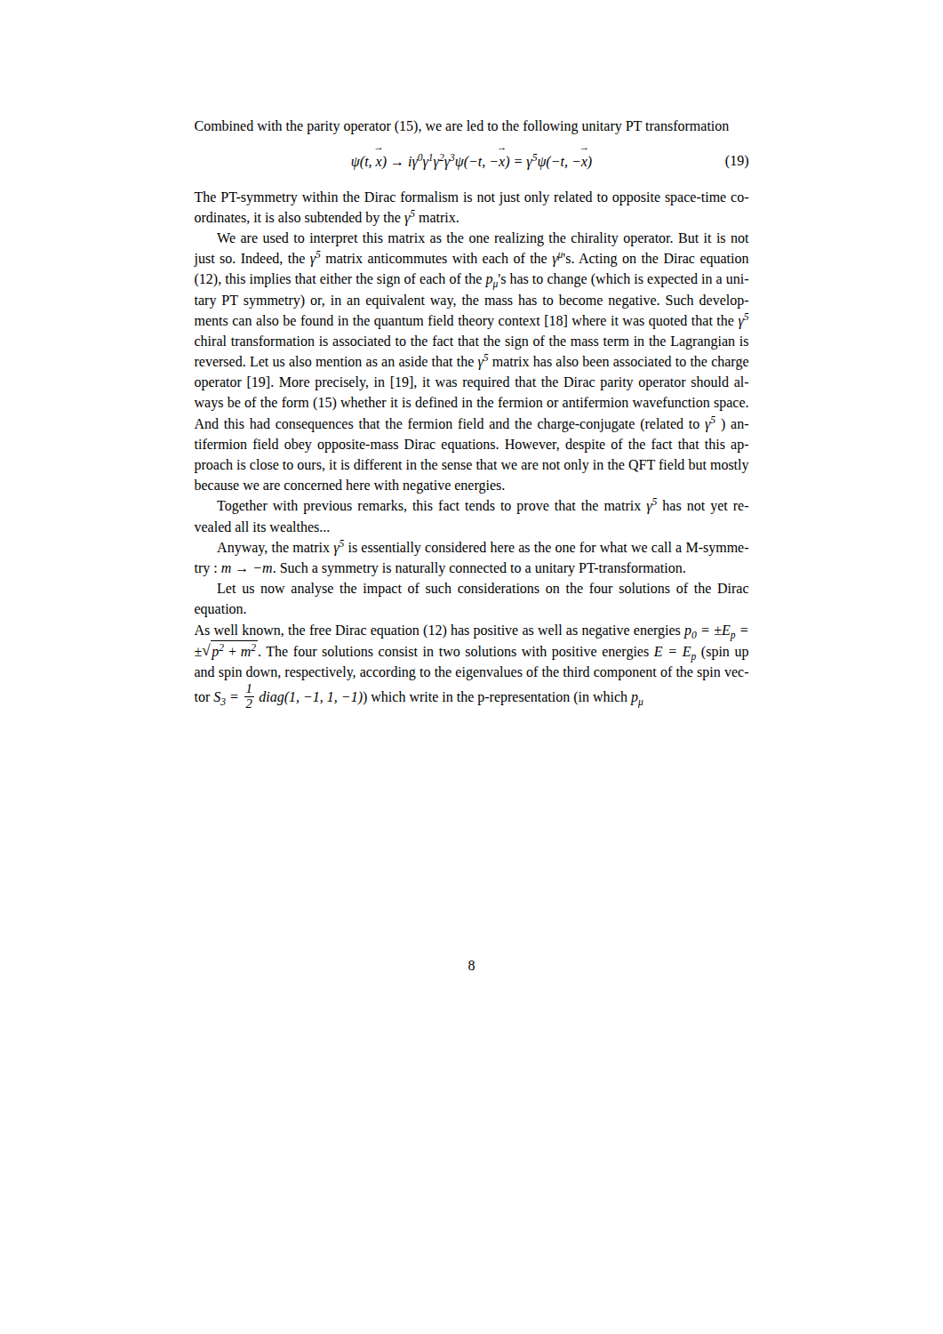Combined with the parity operator (15), we are led to the following unitary PT transformation
ψ(t, x) → iγ0γ1γ2γ3ψ(−t, −x) = γ5ψ(−t, −x) (19)
The PT-symmetry within the Dirac formalism is not just only related to opposite space-time coordinates, it is also subtended by the γ5 matrix.
We are used to interpret this matrix as the one realizing the chirality operator. But it is not just so. Indeed, the γ5 matrix anticommutes with each of the γμ's. Acting on the Dirac equation (12), this implies that either the sign of each of the pμ's has to change (which is expected in a unitary PT symmetry) or, in an equivalent way, the mass has to become negative. Such developments can also be found in the quantum field theory context [18] where it was quoted that the γ5 chiral transformation is associated to the fact that the sign of the mass term in the Lagrangian is reversed. Let us also mention as an aside that the γ5 matrix has also been associated to the charge operator [19]. More precisely, in [19], it was required that the Dirac parity operator should always be of the form (15) whether it is defined in the fermion or antifermion wavefunction space. And this had consequences that the fermion field and the charge-conjugate (related to γ5 ) antifermion field obey opposite-mass Dirac equations. However, despite of the fact that this approach is close to ours, it is different in the sense that we are not only in the QFT field but mostly because we are concerned here with negative energies.
Together with previous remarks, this fact tends to prove that the matrix γ5 has not yet revealed all its wealthes...
Anyway, the matrix γ5 is essentially considered here as the one for what we call a M-symmetry : m → −m. Such a symmetry is naturally connected to a unitary PT-transformation.
Let us now analyse the impact of such considerations on the four solutions of the Dirac equation.
As well known, the free Dirac equation (12) has positive as well as negative energies p0 = ±Ep = ±p2 + m2. The four solutions consist in two solutions with positive energies E = Ep (spin up and spin down, respectively, according to the eigenvalues of the third component of the spin vector S3 = 12 diag(1, −1, 1, −1)) which write in the p-representation (in which pμ
8